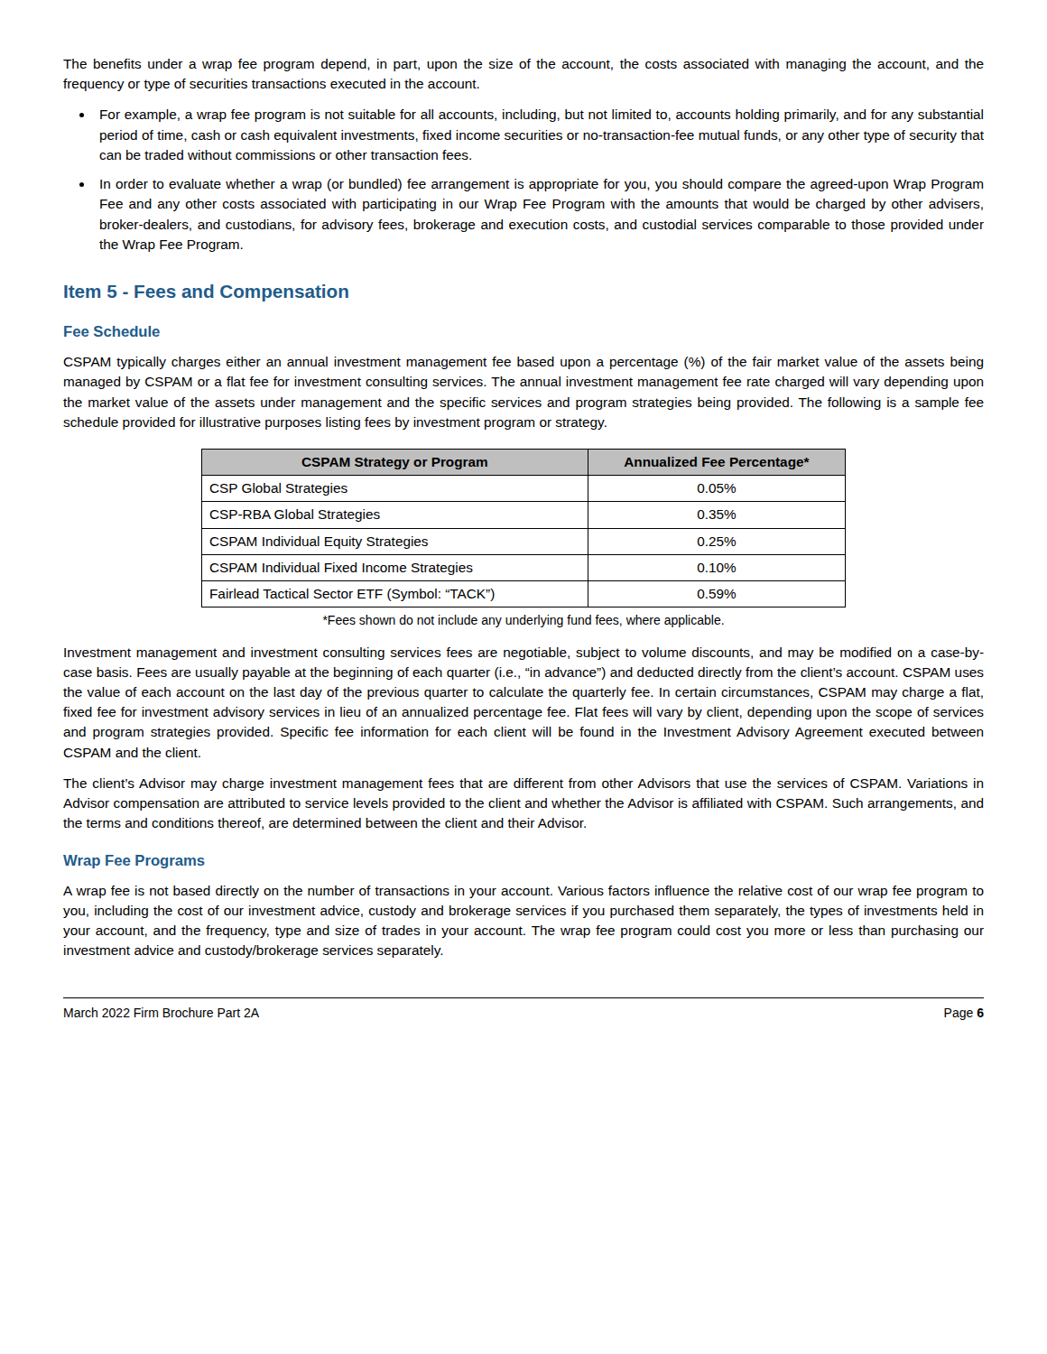The benefits under a wrap fee program depend, in part, upon the size of the account, the costs associated with managing the account, and the frequency or type of securities transactions executed in the account.
For example, a wrap fee program is not suitable for all accounts, including, but not limited to, accounts holding primarily, and for any substantial period of time, cash or cash equivalent investments, fixed income securities or no-transaction-fee mutual funds, or any other type of security that can be traded without commissions or other transaction fees.
In order to evaluate whether a wrap (or bundled) fee arrangement is appropriate for you, you should compare the agreed-upon Wrap Program Fee and any other costs associated with participating in our Wrap Fee Program with the amounts that would be charged by other advisers, broker-dealers, and custodians, for advisory fees, brokerage and execution costs, and custodial services comparable to those provided under the Wrap Fee Program.
Item 5 - Fees and Compensation
Fee Schedule
CSPAM typically charges either an annual investment management fee based upon a percentage (%) of the fair market value of the assets being managed by CSPAM or a flat fee for investment consulting services. The annual investment management fee rate charged will vary depending upon the market value of the assets under management and the specific services and program strategies being provided. The following is a sample fee schedule provided for illustrative purposes listing fees by investment program or strategy.
| CSPAM Strategy or Program | Annualized Fee Percentage* |
| --- | --- |
| CSP Global Strategies | 0.05% |
| CSP-RBA Global Strategies | 0.35% |
| CSPAM Individual Equity Strategies | 0.25% |
| CSPAM Individual Fixed Income Strategies | 0.10% |
| Fairlead Tactical Sector ETF (Symbol: “TACK”) | 0.59% |
*Fees shown do not include any underlying fund fees, where applicable.
Investment management and investment consulting services fees are negotiable, subject to volume discounts, and may be modified on a case-by-case basis. Fees are usually payable at the beginning of each quarter (i.e., “in advance”) and deducted directly from the client’s account. CSPAM uses the value of each account on the last day of the previous quarter to calculate the quarterly fee. In certain circumstances, CSPAM may charge a flat, fixed fee for investment advisory services in lieu of an annualized percentage fee. Flat fees will vary by client, depending upon the scope of services and program strategies provided. Specific fee information for each client will be found in the Investment Advisory Agreement executed between CSPAM and the client.
The client’s Advisor may charge investment management fees that are different from other Advisors that use the services of CSPAM. Variations in Advisor compensation are attributed to service levels provided to the client and whether the Advisor is affiliated with CSPAM. Such arrangements, and the terms and conditions thereof, are determined between the client and their Advisor.
Wrap Fee Programs
A wrap fee is not based directly on the number of transactions in your account. Various factors influence the relative cost of our wrap fee program to you, including the cost of our investment advice, custody and brokerage services if you purchased them separately, the types of investments held in your account, and the frequency, type and size of trades in your account. The wrap fee program could cost you more or less than purchasing our investment advice and custody/brokerage services separately.
March 2022 Firm Brochure Part 2A
Page 6